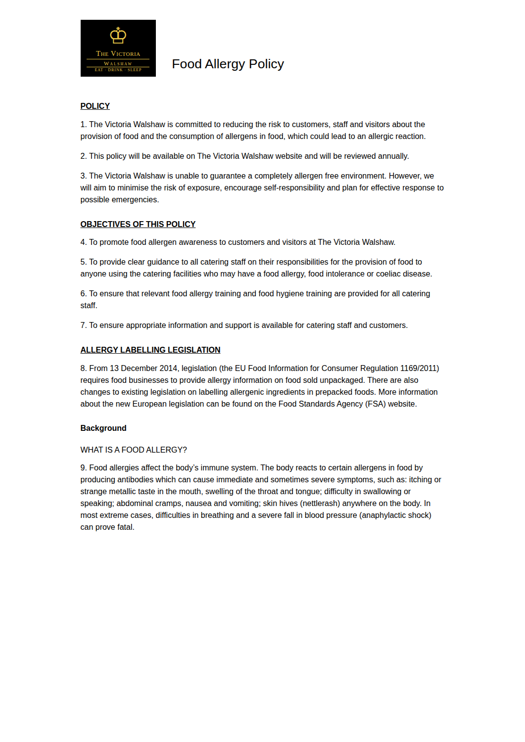♔ The Victoria Walshaw Eat · Drink · Sleep
Food Allergy Policy
POLICY
1. The Victoria Walshaw is committed to reducing the risk to customers, staff and visitors about the provision of food and the consumption of allergens in food, which could lead to an allergic reaction.
2. This policy will be available on The Victoria Walshaw website and will be reviewed annually.
3. The Victoria Walshaw is unable to guarantee a completely allergen free environment. However, we will aim to minimise the risk of exposure, encourage self-responsibility and plan for effective response to possible emergencies.
OBJECTIVES OF THIS POLICY
4. To promote food allergen awareness to customers and visitors at The Victoria Walshaw.
5. To provide clear guidance to all catering staff on their responsibilities for the provision of food to anyone using the catering facilities who may have a food allergy, food intolerance or coeliac disease.
6. To ensure that relevant food allergy training and food hygiene training are provided for all catering staff.
7. To ensure appropriate information and support is available for catering staff and customers.
ALLERGY LABELLING LEGISLATION
8. From 13 December 2014, legislation (the EU Food Information for Consumer Regulation 1169/2011) requires food businesses to provide allergy information on food sold unpackaged. There are also changes to existing legislation on labelling allergenic ingredients in prepacked foods. More information about the new European legislation can be found on the Food Standards Agency (FSA) website.
Background
WHAT IS A FOOD ALLERGY?
9. Food allergies affect the body’s immune system. The body reacts to certain allergens in food by producing antibodies which can cause immediate and sometimes severe symptoms, such as: itching or strange metallic taste in the mouth, swelling of the throat and tongue; difficulty in swallowing or speaking; abdominal cramps, nausea and vomiting; skin hives (nettlerash) anywhere on the body. In most extreme cases, difficulties in breathing and a severe fall in blood pressure (anaphylactic shock) can prove fatal.